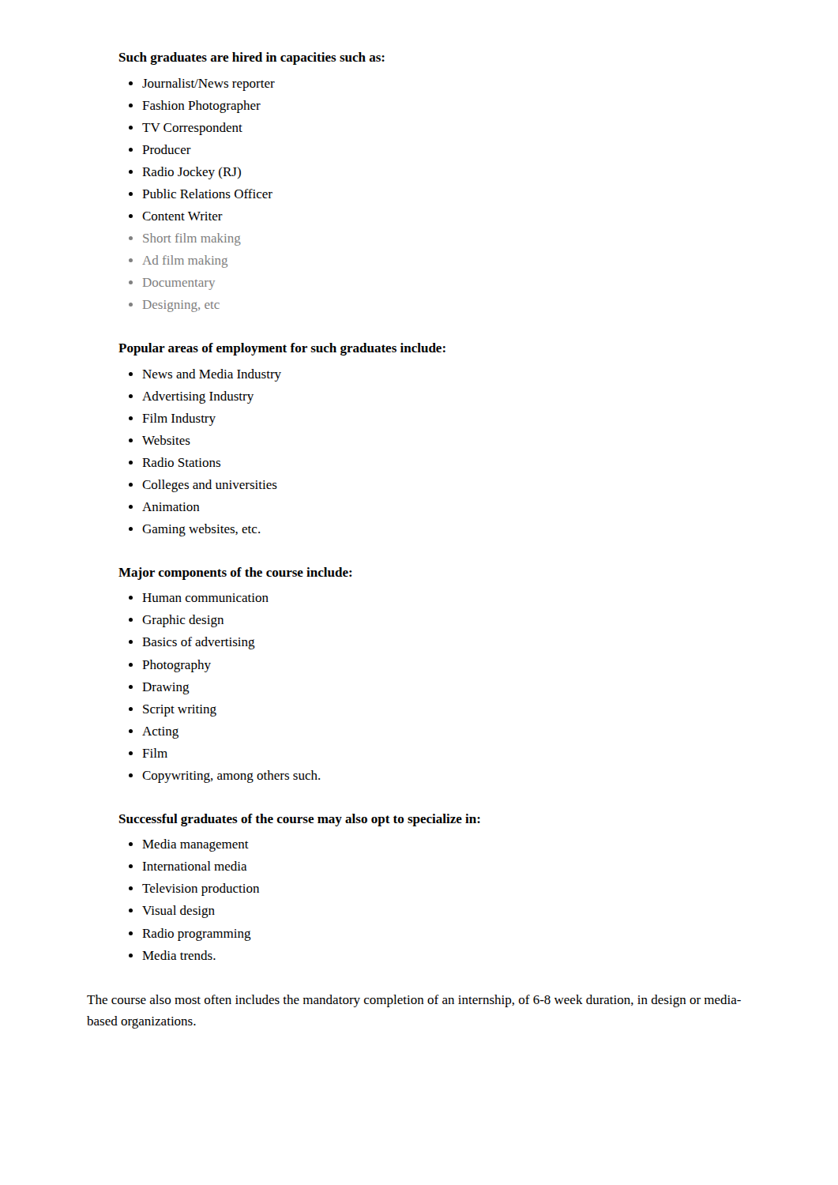Such graduates are hired in capacities such as:
Journalist/News reporter
Fashion Photographer
TV Correspondent
Producer
Radio Jockey (RJ)
Public Relations Officer
Content Writer
Short film making
Ad film making
Documentary
Designing, etc
Popular areas of employment for such graduates include:
News and Media Industry
Advertising Industry
Film Industry
Websites
Radio Stations
Colleges and universities
Animation
Gaming websites, etc.
Major components of the course include:
Human communication
Graphic design
Basics of advertising
Photography
Drawing
Script writing
Acting
Film
Copywriting, among others such.
Successful graduates of the course may also opt to specialize in:
Media management
International media
Television production
Visual design
Radio programming
Media trends.
The course also most often includes the mandatory completion of an internship, of 6-8 week duration, in design or media-based organizations.